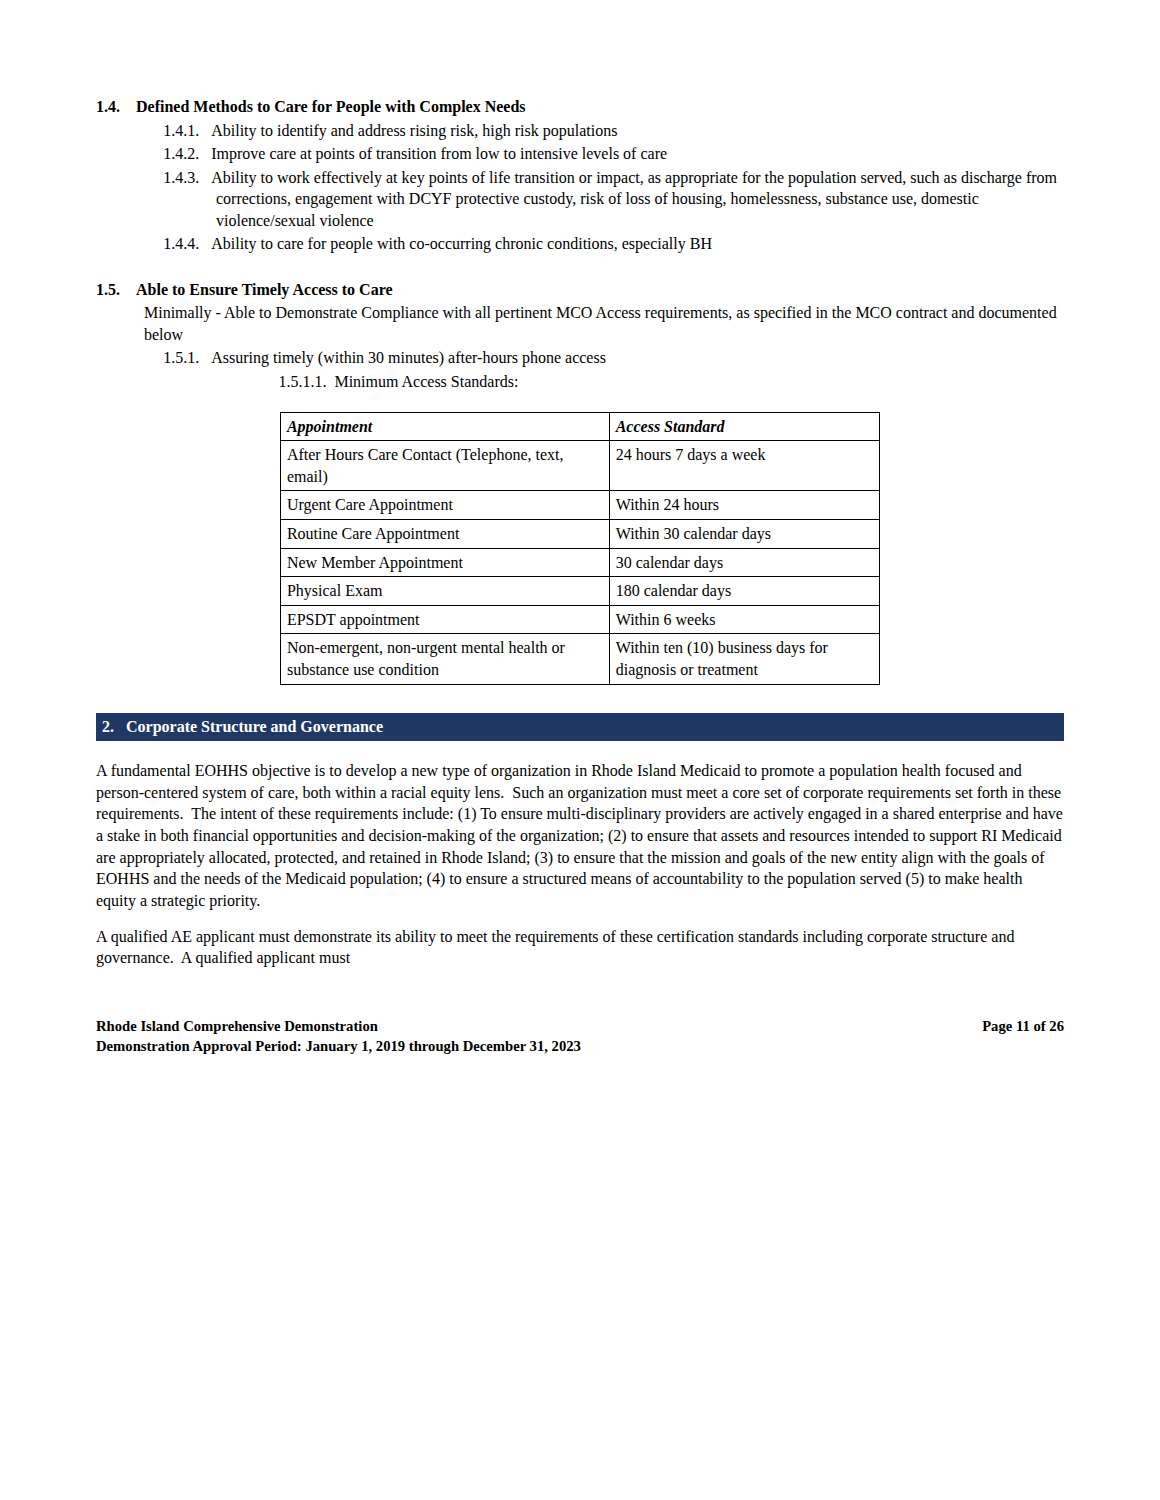1.4. Defined Methods to Care for People with Complex Needs
1.4.1. Ability to identify and address rising risk, high risk populations
1.4.2. Improve care at points of transition from low to intensive levels of care
1.4.3. Ability to work effectively at key points of life transition or impact, as appropriate for the population served, such as discharge from corrections, engagement with DCYF protective custody, risk of loss of housing, homelessness, substance use, domestic violence/sexual violence
1.4.4. Ability to care for people with co-occurring chronic conditions, especially BH
1.5. Able to Ensure Timely Access to Care
Minimally - Able to Demonstrate Compliance with all pertinent MCO Access requirements, as specified in the MCO contract and documented below
1.5.1. Assuring timely (within 30 minutes) after-hours phone access
1.5.1.1. Minimum Access Standards:
| Appointment | Access Standard |
| --- | --- |
| After Hours Care Contact (Telephone, text, email) | 24 hours 7 days a week |
| Urgent Care Appointment | Within 24 hours |
| Routine Care Appointment | Within 30 calendar days |
| New Member Appointment | 30 calendar days |
| Physical Exam | 180 calendar days |
| EPSDT appointment | Within 6 weeks |
| Non-emergent, non-urgent mental health or substance use condition | Within ten (10) business days for diagnosis or treatment |
2. Corporate Structure and Governance
A fundamental EOHHS objective is to develop a new type of organization in Rhode Island Medicaid to promote a population health focused and person-centered system of care, both within a racial equity lens. Such an organization must meet a core set of corporate requirements set forth in these requirements. The intent of these requirements include: (1) To ensure multi-disciplinary providers are actively engaged in a shared enterprise and have a stake in both financial opportunities and decision-making of the organization; (2) to ensure that assets and resources intended to support RI Medicaid are appropriately allocated, protected, and retained in Rhode Island; (3) to ensure that the mission and goals of the new entity align with the goals of EOHHS and the needs of the Medicaid population; (4) to ensure a structured means of accountability to the population served (5) to make health equity a strategic priority.
A qualified AE applicant must demonstrate its ability to meet the requirements of these certification standards including corporate structure and governance. A qualified applicant must
Rhode Island Comprehensive Demonstration Page 11 of 26
Demonstration Approval Period: January 1, 2019 through December 31, 2023